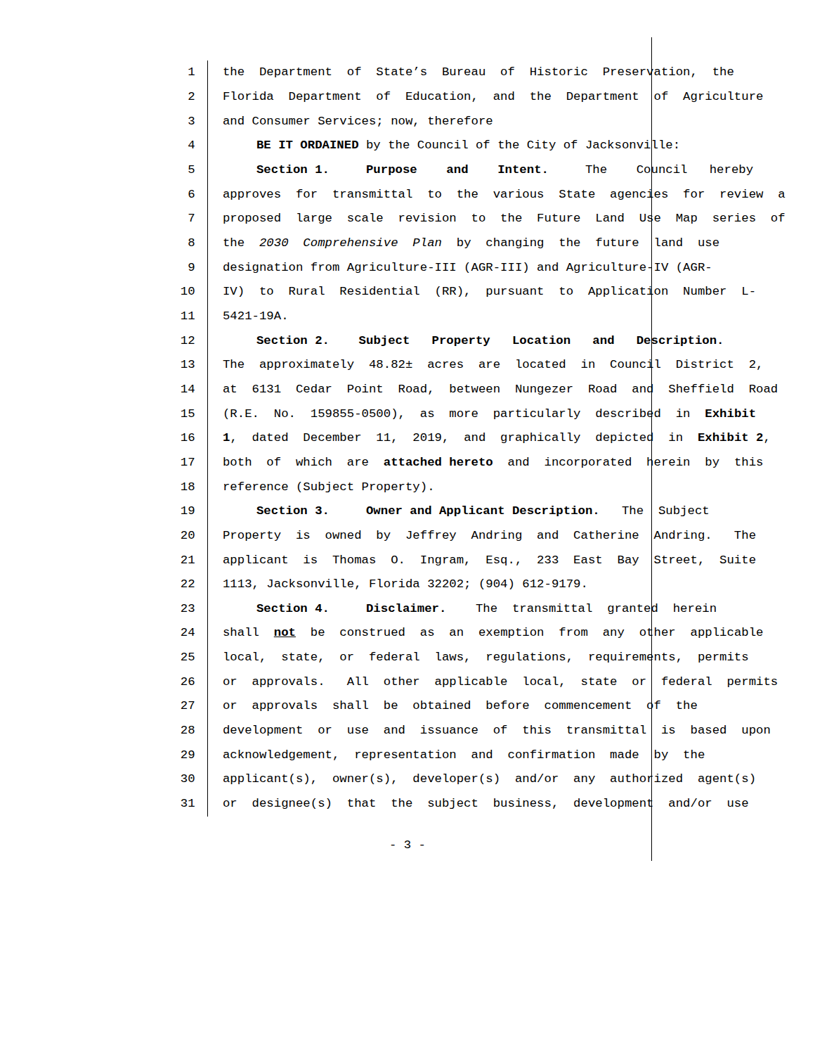1
2
3
4
5
6
7
8
9
10
11
12
13
14
15
16
17
18
19
20
21
22
23
24
25
26
27
28
29
30
31
the Department of State’s Bureau of Historic Preservation, the
Florida Department of Education, and the Department of Agriculture
and Consumer Services; now, therefore
BE IT ORDAINED by the Council of the City of Jacksonville:
Section 1. Purpose and Intent. The Council hereby
approves for transmittal to the various State agencies for review a
proposed large scale revision to the Future Land Use Map series of
the 2030 Comprehensive Plan by changing the future land use
designation from Agriculture-III (AGR-III) and Agriculture-IV (AGR-
IV) to Rural Residential (RR), pursuant to Application Number L-
5421-19A.
Section 2. Subject Property Location and Description.
The approximately 48.82± acres are located in Council District 2,
at 6131 Cedar Point Road, between Nungezer Road and Sheffield Road
(R.E. No. 159855-0500), as more particularly described in Exhibit
1, dated December 11, 2019, and graphically depicted in Exhibit 2,
both of which are attached hereto and incorporated herein by this
reference (Subject Property).
Section 3. Owner and Applicant Description. The Subject
Property is owned by Jeffrey Andring and Catherine Andring. The
applicant is Thomas O. Ingram, Esq., 233 East Bay Street, Suite
1113, Jacksonville, Florida 32202; (904) 612-9179.
Section 4. Disclaimer. The transmittal granted herein
shall not be construed as an exemption from any other applicable
local, state, or federal laws, regulations, requirements, permits
or approvals. All other applicable local, state or federal permits
or approvals shall be obtained before commencement of the
development or use and issuance of this transmittal is based upon
acknowledgement, representation and confirmation made by the
applicant(s), owner(s), developer(s) and/or any authorized agent(s)
or designee(s) that the subject business, development and/or use
- 3 -